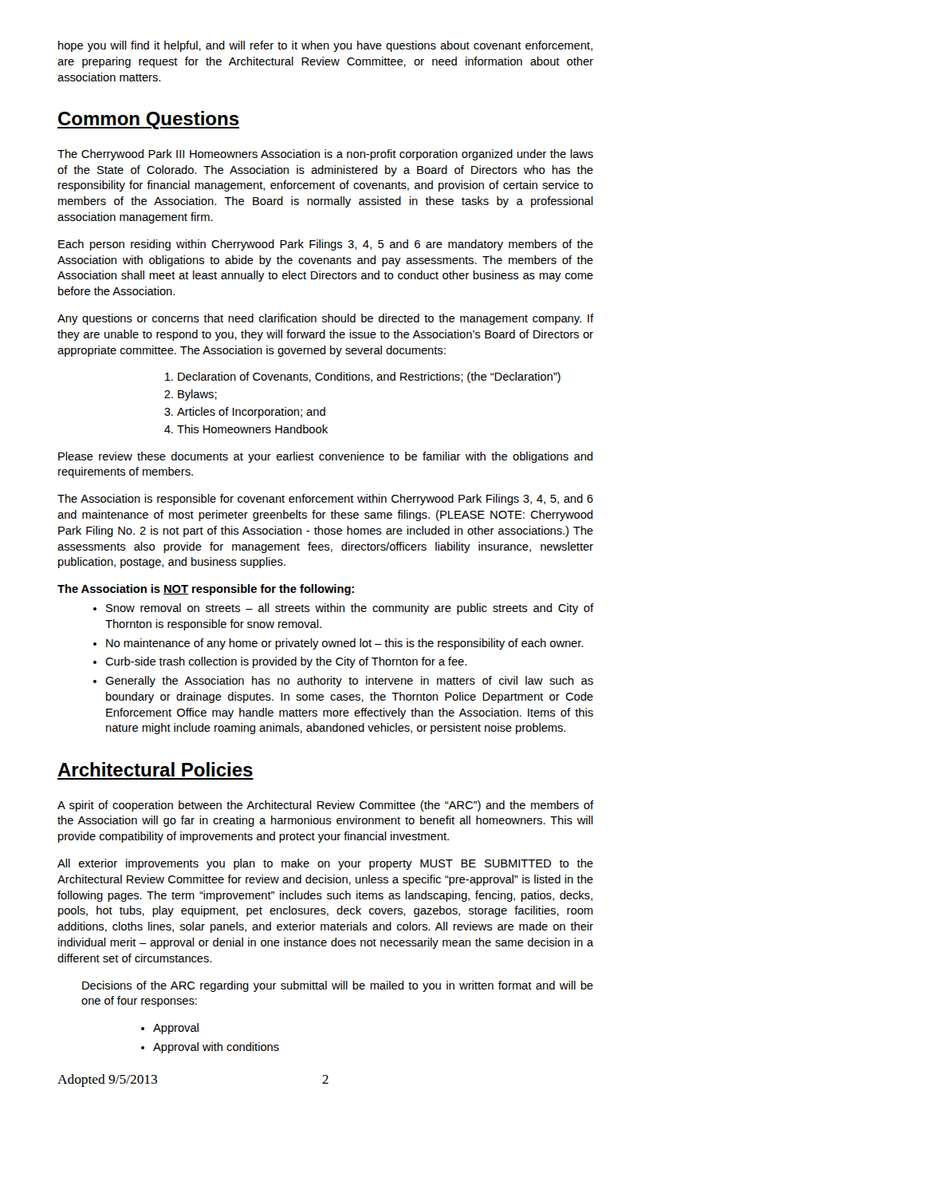hope you will find it helpful, and will refer to it when you have questions about covenant enforcement, are preparing request for the Architectural Review Committee, or need information about other association matters.
Common Questions
The Cherrywood Park III Homeowners Association is a non-profit corporation organized under the laws of the State of Colorado. The Association is administered by a Board of Directors who has the responsibility for financial management, enforcement of covenants, and provision of certain service to members of the Association. The Board is normally assisted in these tasks by a professional association management firm.
Each person residing within Cherrywood Park Filings 3, 4, 5 and 6 are mandatory members of the Association with obligations to abide by the covenants and pay assessments. The members of the Association shall meet at least annually to elect Directors and to conduct other business as may come before the Association.
Any questions or concerns that need clarification should be directed to the management company. If they are unable to respond to you, they will forward the issue to the Association’s Board of Directors or appropriate committee. The Association is governed by several documents:
Declaration of Covenants, Conditions, and Restrictions; (the “Declaration”)
Bylaws;
Articles of Incorporation; and
This Homeowners Handbook
Please review these documents at your earliest convenience to be familiar with the obligations and requirements of members.
The Association is responsible for covenant enforcement within Cherrywood Park Filings 3, 4, 5, and 6 and maintenance of most perimeter greenbelts for these same filings. (PLEASE NOTE: Cherrywood Park Filing No. 2 is not part of this Association - those homes are included in other associations.) The assessments also provide for management fees, directors/officers liability insurance, newsletter publication, postage, and business supplies.
The Association is NOT responsible for the following:
Snow removal on streets – all streets within the community are public streets and City of Thornton is responsible for snow removal.
No maintenance of any home or privately owned lot – this is the responsibility of each owner.
Curb-side trash collection is provided by the City of Thornton for a fee.
Generally the Association has no authority to intervene in matters of civil law such as boundary or drainage disputes. In some cases, the Thornton Police Department or Code Enforcement Office may handle matters more effectively than the Association. Items of this nature might include roaming animals, abandoned vehicles, or persistent noise problems.
Architectural Policies
A spirit of cooperation between the Architectural Review Committee (the “ARC”) and the members of the Association will go far in creating a harmonious environment to benefit all homeowners. This will provide compatibility of improvements and protect your financial investment.
All exterior improvements you plan to make on your property MUST BE SUBMITTED to the Architectural Review Committee for review and decision, unless a specific “pre-approval” is listed in the following pages. The term “improvement” includes such items as landscaping, fencing, patios, decks, pools, hot tubs, play equipment, pet enclosures, deck covers, gazebos, storage facilities, room additions, cloths lines, solar panels, and exterior materials and colors. All reviews are made on their individual merit – approval or denial in one instance does not necessarily mean the same decision in a different set of circumstances.
Decisions of the ARC regarding your submittal will be mailed to you in written format and will be one of four responses:
Approval
Approval with conditions
Adopted 9/5/2013 2